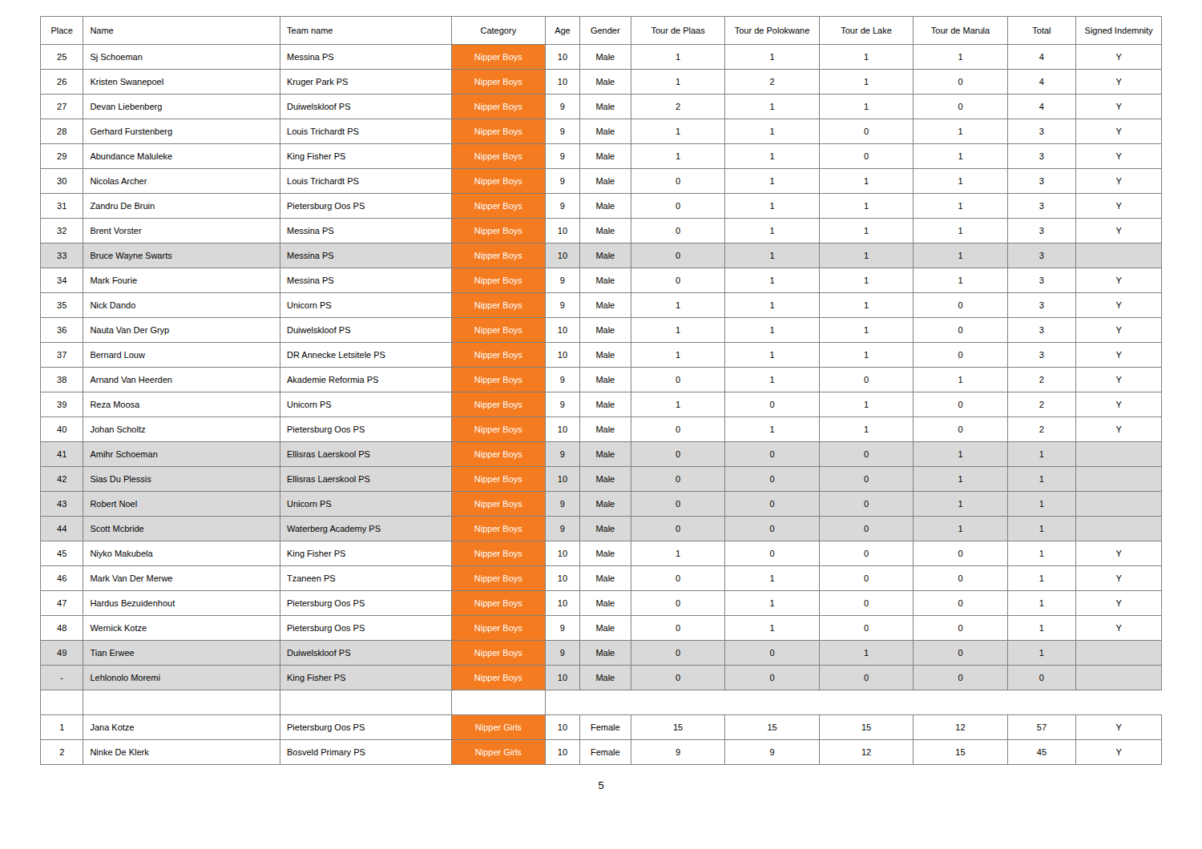| Place | Name | Team name | Category | Age | Gender | Tour de Plaas | Tour de Polokwane | Tour de Lake | Tour de Marula | Total | Signed Indemnity |
| --- | --- | --- | --- | --- | --- | --- | --- | --- | --- | --- | --- |
| 25 | Sj Schoeman | Messina PS | Nipper Boys | 10 | Male | 1 | 1 | 1 | 1 | 4 | Y |
| 26 | Kristen Swanepoel | Kruger Park PS | Nipper Boys | 10 | Male | 1 | 2 | 1 | 0 | 4 | Y |
| 27 | Devan Liebenberg | Duiwelskloof PS | Nipper Boys | 9 | Male | 2 | 1 | 1 | 0 | 4 | Y |
| 28 | Gerhard Furstenberg | Louis Trichardt PS | Nipper Boys | 9 | Male | 1 | 1 | 0 | 1 | 3 | Y |
| 29 | Abundance Maluleke | King Fisher PS | Nipper Boys | 9 | Male | 1 | 1 | 0 | 1 | 3 | Y |
| 30 | Nicolas Archer | Louis Trichardt PS | Nipper Boys | 9 | Male | 0 | 1 | 1 | 1 | 3 | Y |
| 31 | Zandru De Bruin | Pietersburg Oos PS | Nipper Boys | 9 | Male | 0 | 1 | 1 | 1 | 3 | Y |
| 32 | Brent Vorster | Messina PS | Nipper Boys | 10 | Male | 0 | 1 | 1 | 1 | 3 | Y |
| 33 | Bruce Wayne Swarts | Messina PS | Nipper Boys | 10 | Male | 0 | 1 | 1 | 1 | 3 | |
| 34 | Mark Fourie | Messina PS | Nipper Boys | 9 | Male | 0 | 1 | 1 | 1 | 3 | Y |
| 35 | Nick Dando | Unicorn PS | Nipper Boys | 9 | Male | 1 | 1 | 1 | 0 | 3 | Y |
| 36 | Nauta Van Der Gryp | Duiwelskloof PS | Nipper Boys | 10 | Male | 1 | 1 | 1 | 0 | 3 | Y |
| 37 | Bernard Louw | DR Annecke Letsitele PS | Nipper Boys | 10 | Male | 1 | 1 | 1 | 0 | 3 | Y |
| 38 | Arnand Van Heerden | Akademie Reformia PS | Nipper Boys | 9 | Male | 0 | 1 | 0 | 1 | 2 | Y |
| 39 | Reza Moosa | Unicorn PS | Nipper Boys | 9 | Male | 1 | 0 | 1 | 0 | 2 | Y |
| 40 | Johan Scholtz | Pietersburg Oos PS | Nipper Boys | 10 | Male | 0 | 1 | 1 | 0 | 2 | Y |
| 41 | Amihr Schoeman | Ellisras Laerskool PS | Nipper Boys | 9 | Male | 0 | 0 | 0 | 1 | 1 | |
| 42 | Sias Du Plessis | Ellisras Laerskool PS | Nipper Boys | 10 | Male | 0 | 0 | 0 | 1 | 1 | |
| 43 | Robert Noel | Unicorn PS | Nipper Boys | 9 | Male | 0 | 0 | 0 | 1 | 1 | |
| 44 | Scott Mcbride | Waterberg Academy PS | Nipper Boys | 9 | Male | 0 | 0 | 0 | 1 | 1 | |
| 45 | Niyko Makubela | King Fisher PS | Nipper Boys | 10 | Male | 1 | 0 | 0 | 0 | 1 | Y |
| 46 | Mark Van Der Merwe | Tzaneen PS | Nipper Boys | 10 | Male | 0 | 1 | 0 | 0 | 1 | Y |
| 47 | Hardus Bezuidenhout | Pietersburg Oos PS | Nipper Boys | 10 | Male | 0 | 1 | 0 | 0 | 1 | Y |
| 48 | Wernick Kotze | Pietersburg Oos PS | Nipper Boys | 9 | Male | 0 | 1 | 0 | 0 | 1 | Y |
| 49 | Tian Erwee | Duiwelskloof PS | Nipper Boys | 9 | Male | 0 | 0 | 1 | 0 | 1 | |
| - | Lehlonolo Moremi | King Fisher PS | Nipper Boys | 10 | Male | 0 | 0 | 0 | 0 | 0 | |
| 1 | Jana Kotze | Pietersburg Oos PS | Nipper Girls | 10 | Female | 15 | 15 | 15 | 12 | 57 | Y |
| 2 | Ninke De Klerk | Bosveld Primary PS | Nipper Girls | 10 | Female | 9 | 9 | 12 | 15 | 45 | Y |
5